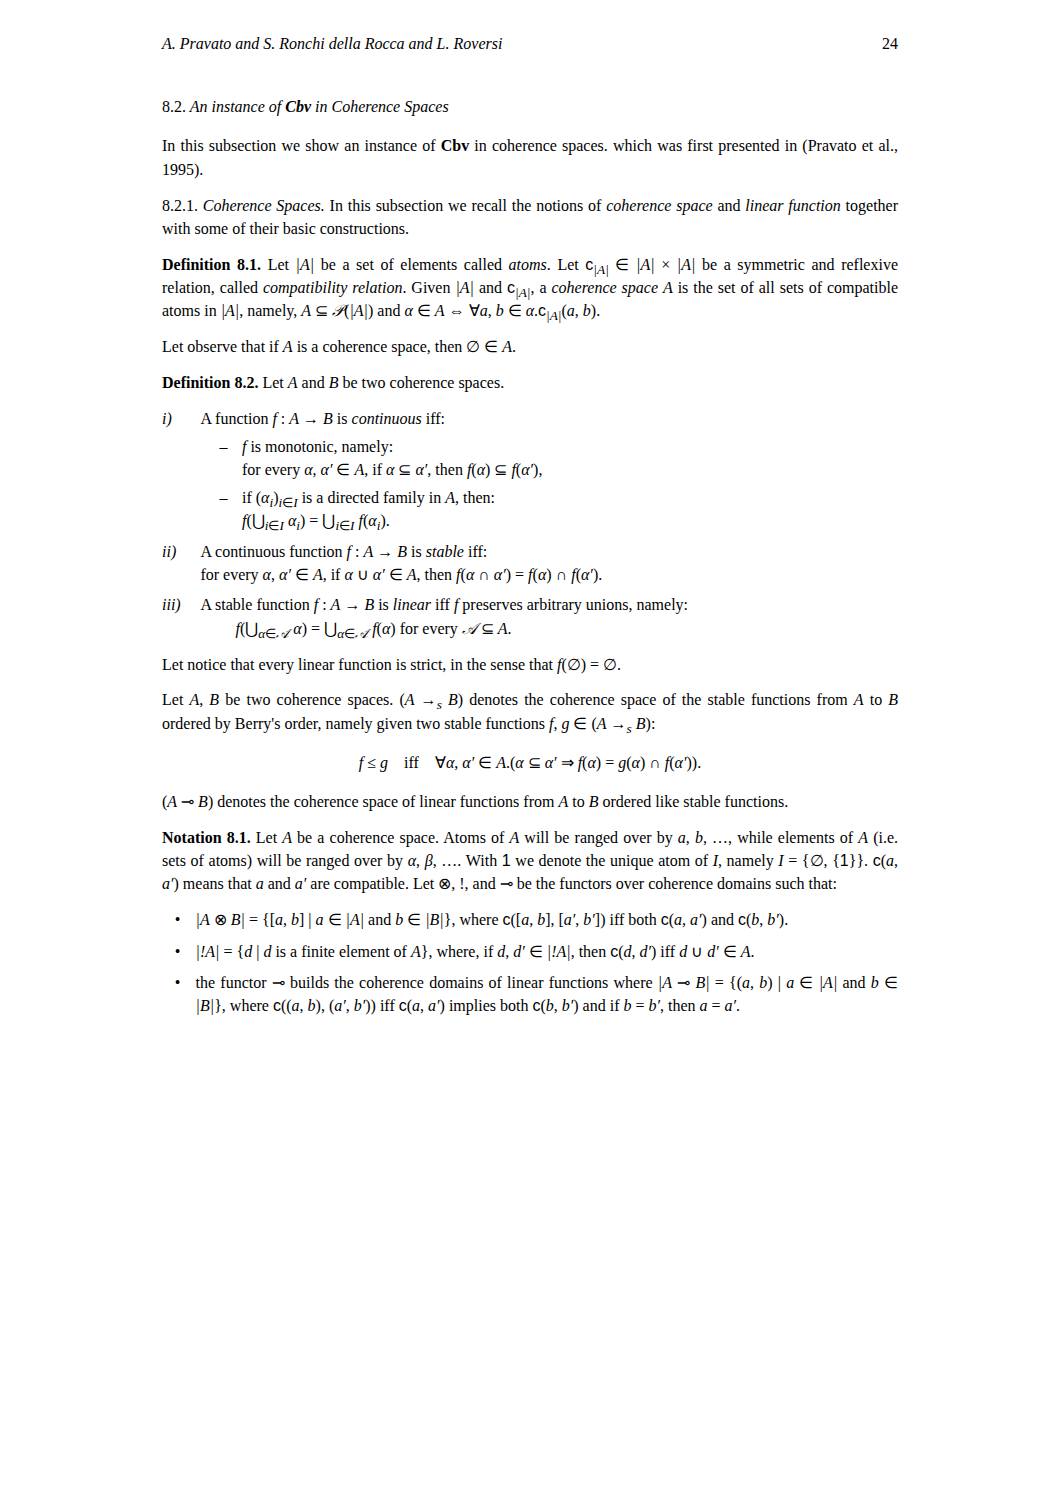A. Pravato and S. Ronchi della Rocca and L. Roversi 24
8.2. An instance of Cbv in Coherence Spaces
In this subsection we show an instance of Cbv in coherence spaces. which was first presented in (Pravato et al., 1995).
8.2.1. Coherence Spaces. In this subsection we recall the notions of coherence space and linear function together with some of their basic constructions.
Definition 8.1. Let |A| be a set of elements called atoms. Let c|A| ∈ |A| × |A| be a symmetric and reflexive relation, called compatibility relation. Given |A| and c|A|, a coherence space A is the set of all sets of compatible atoms in |A|, namely, A ⊆ 𝒫(|A|) and α ∈ A ⇔ ∀a, b ∈ α.c|A|(a, b).
Let observe that if A is a coherence space, then ∅ ∈ A.
Definition 8.2. Let A and B be two coherence spaces.
i) A function f : A → B is continuous iff:
f is monotonic, namely:
for every α, α′ ∈ A, if α ⊆ α′, then f(α) ⊆ f(α′),
if (αi)i∈I is a directed family in A, then:
f(⋃i∈I αi) = ⋃i∈I f(αi).
ii) A continuous function f : A → B is stable iff:
for every α, α′ ∈ A, if α ∪ α′ ∈ A, then f(α ∩ α′) = f(α) ∩ f(α′).
iii) A stable function f : A → B is linear iff f preserves arbitrary unions, namely:
f(⋃α∈𝒜 α) = ⋃α∈𝒜 f(α) for every 𝒜 ⊆ A.
Let notice that every linear function is strict, in the sense that f(∅) = ∅.
Let A, B be two coherence spaces. (A →s B) denotes the coherence space of the stable functions from A to B ordered by Berry's order, namely given two stable functions f, g ∈ (A →s B):
f ≤ g iff ∀α, α′ ∈ A.(α ⊆ α′ ⇒ f(α) = g(α) ∩ f(α′)).
(A ⊸ B) denotes the coherence space of linear functions from A to B ordered like stable functions.
Notation 8.1. Let A be a coherence space. Atoms of A will be ranged over by a, b, …, while elements of A (i.e. sets of atoms) will be ranged over by α, β, …. With 1 we denote the unique atom of I, namely I = {∅, {1}}. c(a, a′) means that a and a′ are compatible. Let ⊗, !, and ⊸ be the functors over coherence domains such that:
|A ⊗ B| = {[a, b] | a ∈ |A| and b ∈ |B|}, where c([a, b], [a′, b′]) iff both c(a, a′) and c(b, b′).
|!A| = {d | d is a finite element of A}, where, if d, d′ ∈ |!A|, then c(d, d′) iff d ∪ d′ ∈ A.
the functor ⊸ builds the coherence domains of linear functions where |A ⊸ B| = {(a, b) | a ∈ |A| and b ∈ |B|}, where c((a, b), (a′, b′)) iff c(a, a′) implies both c(b, b′) and if b = b′, then a = a′.